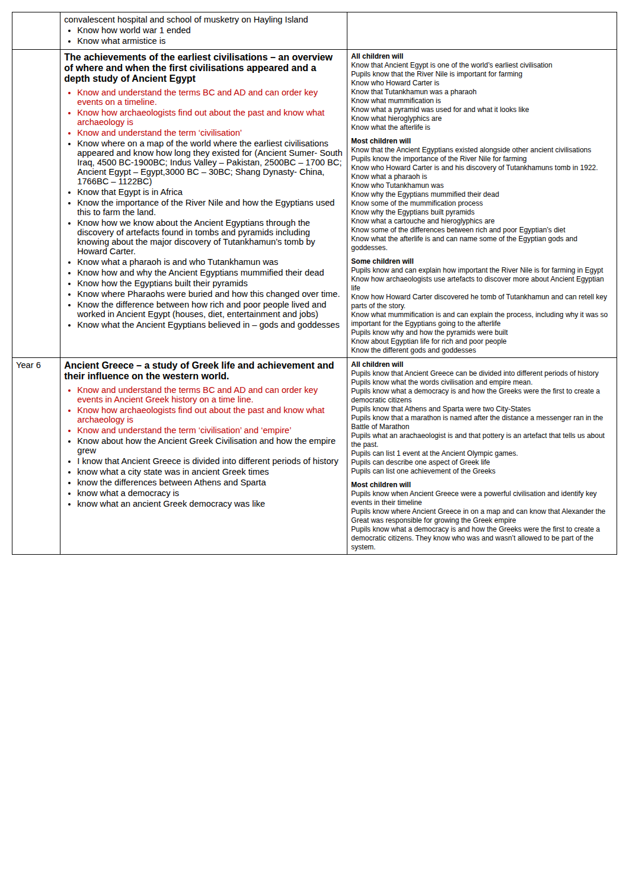| | convalescent hospital and school of musketry on Hayling Island Know how world war 1 ended Know what armistice is | |
| | The achievements of the earliest civilisations – an overview of where and when the first civilisations appeared and a depth study of Ancient Egypt Know and understand the terms BC and AD and can order key events on a timeline. Know how archaeologists find out about the past and know what archaeology is Know and understand the term ‘civilisation’ Know where on a map of the world where the earliest civilisations appeared and know how long they existed for (Ancient Sumer- South Iraq, 4500 BC-1900BC; Indus Valley – Pakistan, 2500BC – 1700 BC; Ancient Egypt – Egypt,3000 BC – 30BC; Shang Dynasty- China, 1766BC – 1122BC) Know that Egypt is in Africa Know the importance of the River Nile and how the Egyptians used this to farm the land. Know how we know about the Ancient Egyptians through the discovery of artefacts found in tombs and pyramids including knowing about the major discovery of Tutankhamun’s tomb by Howard Carter. Know what a pharaoh is and who Tutankhamun was Know how and why the Ancient Egyptians mummified their dead Know how the Egyptians built their pyramids Know where Pharaohs were buried and how this changed over time. Know the difference between how rich and poor people lived and worked in Ancient Egypt (houses, diet, entertainment and jobs) Know what the Ancient Egyptians believed in – gods and goddesses | All children will Know that Ancient Egypt is one of the world’s earliest civilisation Pupils know that the River Nile is important for farming Know who Howard Carter is Know that Tutankhamun was a pharaoh Know what mummification is Know what a pyramid was used for and what it looks like Know what hieroglyphics are Know what the afterlife is Most children will Know that the Ancient Egyptians existed alongside other ancient civilisations Pupils know the importance of the River Nile for farming Know who Howard Carter is and his discovery of Tutankhamuns tomb in 1922. Know what a pharaoh is Know who Tutankhamun was Know why the Egyptians mummified their dead Know some of the mummification process Know why the Egyptians built pyramids Know what a cartouche and hieroglyphics are Know some of the differences between rich and poor Egyptian’s diet Know what the afterlife is and can name some of the Egyptian gods and goddesses. Some children will Pupils know and can explain how important the River Nile is for farming in Egypt Know how archaeologists use artefacts to discover more about Ancient Egyptian life Know how Howard Carter discovered he tomb of Tutankhamun and can retell key parts of the story. Know what mummification is and can explain the process, including why it was so important for the Egyptians going to the afterlife Pupils know why and how the pyramids were built Know about Egyptian life for rich and poor people Know the different gods and goddesses |
| Year 6 | Ancient Greece – a study of Greek life and achievement and their influence on the western world. Know and understand the terms BC and AD and can order key events in Ancient Greek history on a time line. Know how archaeologists find out about the past and know what archaeology is Know and understand the term ‘civilisation’ and ‘empire’ Know about how the Ancient Greek Civilisation and how the empire grew I know that Ancient Greece is divided into different periods of history know what a city state was in ancient Greek times know the differences between Athens and Sparta know what a democracy is know what an ancient Greek democracy was like | All children will Pupils know that Ancient Greece can be divided into different periods of history Pupils know what the words civilisation and empire mean. Pupils know what a democracy is and how the Greeks were the first to create a democratic citizens Pupils know that Athens and Sparta were two City-States Pupils know that a marathon is named after the distance a messenger ran in the Battle of Marathon Pupils what an arachaeologist is and that pottery is an artefact that tells us about the past. Pupils can list 1 event at the Ancient Olympic games. Pupils can describe one aspect of Greek life Pupils can list one achievement of the Greeks Most children will Pupils know when Ancient Greece were a powerful civilisation and identify key events in their timeline Pupils know where Ancient Greece in on a map and can know that Alexander the Great was responsible for growing the Greek empire Pupils know what a democracy is and how the Greeks were the first to create a democratic citizens. They know who was and wasn’t allowed to be part of the system. |